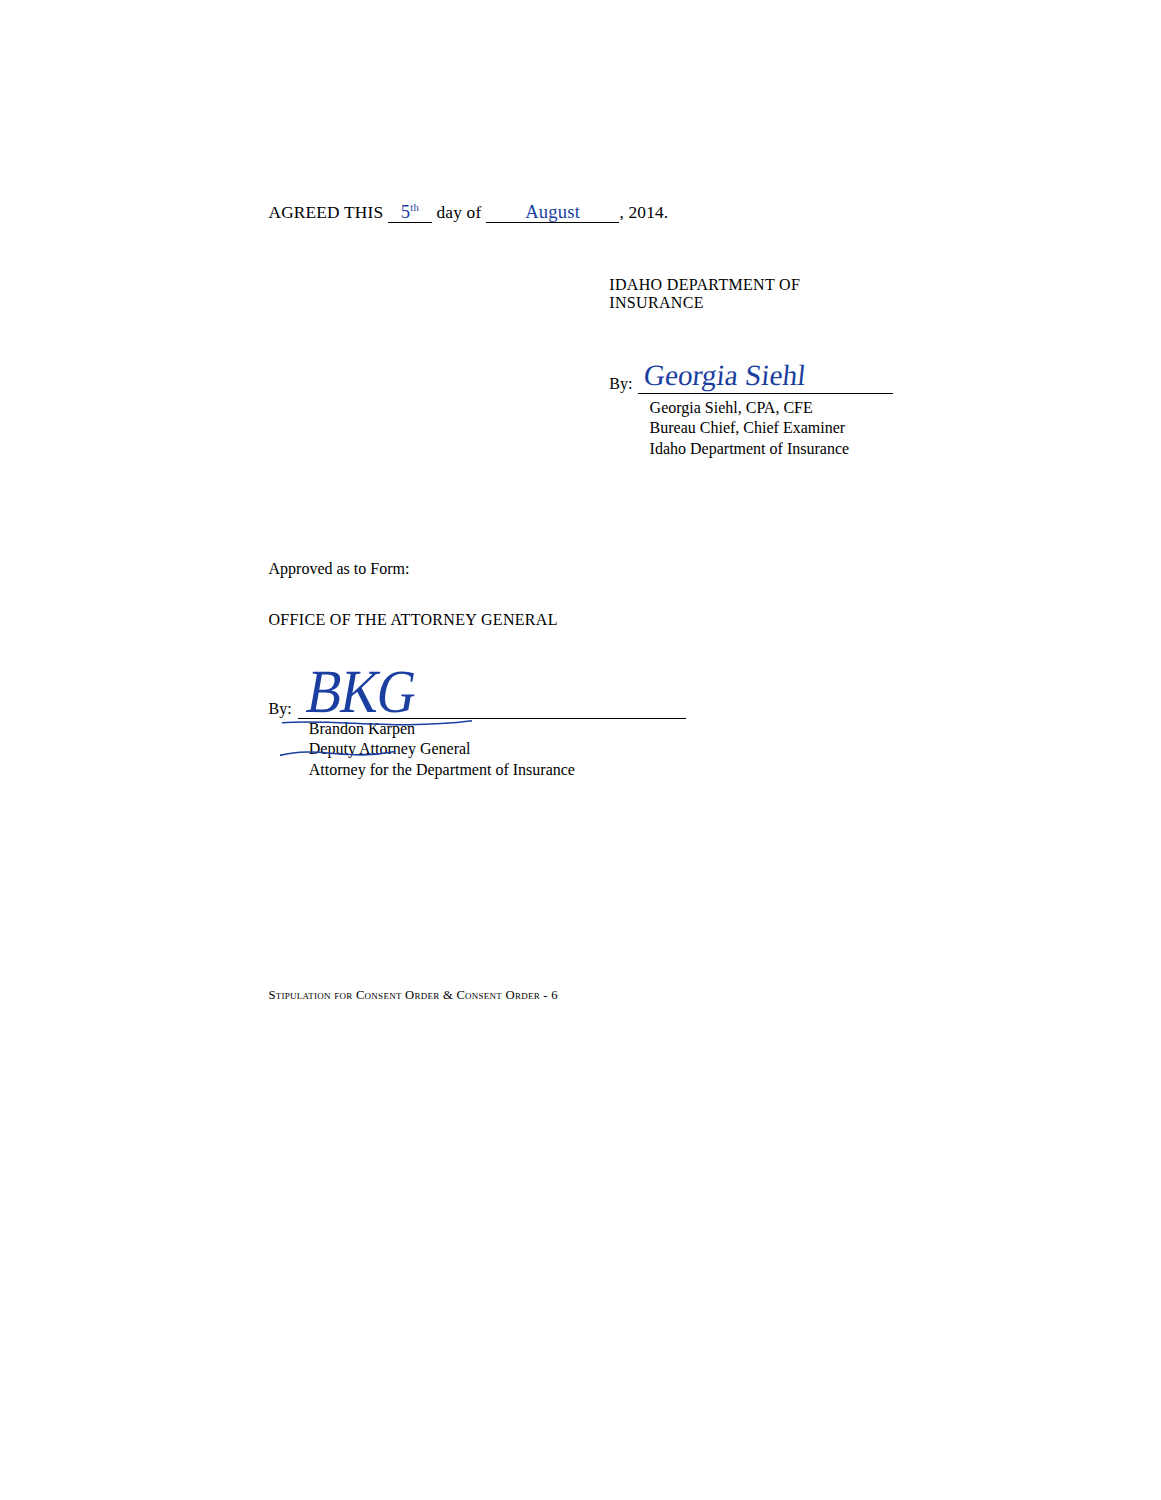AGREED THIS 5th day of August, 2014.
IDAHO DEPARTMENT OF INSURANCE
By: Georgia Siehl
Georgia Siehl, CPA, CFE
Bureau Chief, Chief Examiner
Idaho Department of Insurance
Approved as to Form:
OFFICE OF THE ATTORNEY GENERAL
By: BKG
Brandon Karpen
Deputy Attorney General
Attorney for the Department of Insurance
Stipulation for Consent Order & Consent Order - 6